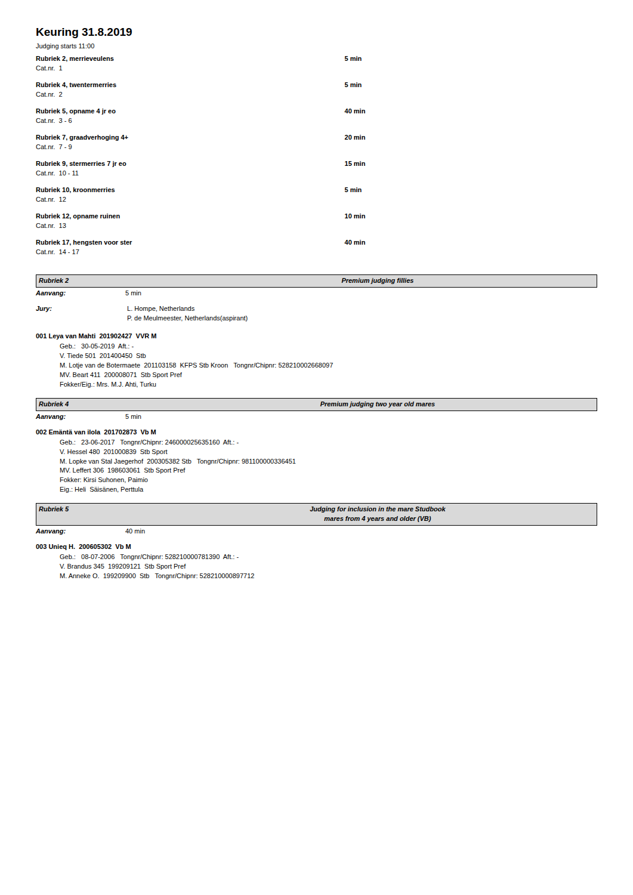Keuring 31.8.2019
Judging starts 11:00
| Rubriek 2, merrieveulens | 5 min |
| Cat.nr. 1 | |
| Rubriek 4, twentermerries | 5 min |
| Cat.nr. 2 | |
| Rubriek 5, opname 4 jr eo | 40 min |
| Cat.nr. 3 - 6 | |
| Rubriek 7, graadverhoging 4+ | 20 min |
| Cat.nr. 7 - 9 | |
| Rubriek 9, stermerries 7 jr eo | 15 min |
| Cat.nr. 10 - 11 | |
| Rubriek 10, kroonmerries | 5 min |
| Cat.nr. 12 | |
| Rubriek 12, opname ruinen | 10 min |
| Cat.nr. 13 | |
| Rubriek 17, hengsten voor ster | 40 min |
| Cat.nr. 14 - 17 | |
Rubriek 2
Premium judging fillies
Aanvang: 5 min
Jury: L. Hompe, Netherlands
P. de Meulmeester, Netherlands(aspirant)
001 Leya van Mahti 201902427 VVR M
Geb.: 30-05-2019 Aft.: -
V. Tiede 501 201400450 Stb
M. Lotje van de Botermaete 201103158 KFPS Stb Kroon Tongnr/Chipnr: 528210002668097
MV. Beart 411 200008071 Stb Sport Pref
Fokker/Eig.: Mrs. M.J. Ahti, Turku
Rubriek 4
Premium judging two year old mares
Aanvang: 5 min
002 Emäntä van ilola 201702873 Vb M
Geb.: 23-06-2017 Tongnr/Chipnr: 246000025635160 Aft.: -
V. Hessel 480 201000839 Stb Sport
M. Lopke van Stal Jaegerhof 200305382 Stb Tongnr/Chipnr: 981100000336451
MV. Leffert 306 198603061 Stb Sport Pref
Fokker: Kirsi Suhonen, Paimio
Eig.: Heli Säisänen, Perttula
Rubriek 5
Judging for inclusion in the mare Studbook
mares from 4 years and older (VB)
Aanvang: 40 min
003 Unieq H. 200605302 Vb M
Geb.: 08-07-2006 Tongnr/Chipnr: 528210000781390 Aft.: -
V. Brandus 345 199209121 Stb Sport Pref
M. Anneke O. 199209900 Stb Tongnr/Chipnr: 528210000897712